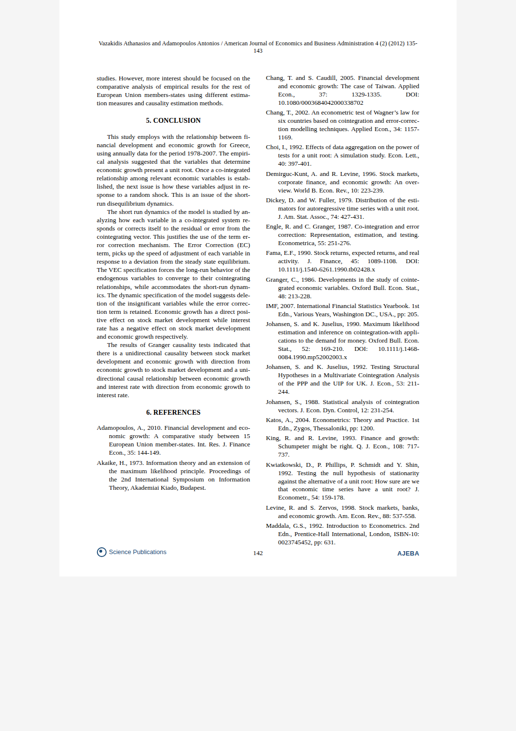Vazakidis Athanasios and Adamopoulos Antonios / American Journal of Economics and Business Administration 4 (2) (2012) 135-143
studies. However, more interest should be focused on the comparative analysis of empirical results for the rest of European Union members-states using different estimation measures and causality estimation methods.
5. CONCLUSION
This study employs with the relationship between financial development and economic growth for Greece, using annually data for the period 1978-2007. The empirical analysis suggested that the variables that determine economic growth present a unit root. Once a co-integrated relationship among relevant economic variables is established, the next issue is how these variables adjust in response to a random shock. This is an issue of the short-run disequilibrium dynamics.
The short run dynamics of the model is studied by analyzing how each variable in a co-integrated system responds or corrects itself to the residual or error from the cointegrating vector. This justifies the use of the term error correction mechanism. The Error Correction (EC) term, picks up the speed of adjustment of each variable in response to a deviation from the steady state equilibrium. The VEC specification forces the long-run behavior of the endogenous variables to converge to their cointegrating relationships, while accommodates the short-run dynamics. The dynamic specification of the model suggests deletion of the insignificant variables while the error correction term is retained. Economic growth has a direct positive effect on stock market development while interest rate has a negative effect on stock market development and economic growth respectively.
The results of Granger causality tests indicated that there is a unidirectional causality between stock market development and economic growth with direction from economic growth to stock market development and a unidirectional causal relationship between economic growth and interest rate with direction from economic growth to interest rate.
6. REFERENCES
Adamopoulos, A., 2010. Financial development and economic growth: A comparative study between 15 European Union member-states. Int. Res. J. Finance Econ., 35: 144-149.
Akaike, H., 1973. Information theory and an extension of the maximum likelihood principle. Proceedings of the 2nd International Symposium on Information Theory, Akademiai Kiado, Budapest.
Chang, T. and S. Caudill, 2005. Financial development and economic growth: The case of Taiwan. Applied Econ., 37: 1329-1335. DOI: 10.1080/0003684042000338702
Chang, T., 2002. An econometric test of Wagner’s law for six countries based on cointegration and error-correction modelling techniques. Applied Econ., 34: 1157-1169.
Choi, I., 1992. Effects of data aggregation on the power of tests for a unit root: A simulation study. Econ. Lett., 40: 397-401.
Demirguc-Kunt, A. and R. Levine, 1996. Stock markets, corporate finance, and economic growth: An overview. World B. Econ. Rev., 10: 223-239.
Dickey, D. and W. Fuller, 1979. Distribution of the estimators for autoregressive time series with a unit root. J. Am. Stat. Assoc., 74: 427-431.
Engle, R. and C. Granger, 1987. Co-integration and error correction: Representation, estimation, and testing. Econometrica, 55: 251-276.
Fama, E.F., 1990. Stock returns, expected returns, and real activity. J. Finance, 45: 1089-1108. DOI: 10.1111/j.1540-6261.1990.tb02428.x
Granger, C., 1986. Developments in the study of cointegrated economic variables. Oxford Bull. Econ. Stat., 48: 213-228.
IMF, 2007. International Financial Statistics Yearbook. 1st Edn., Various Years, Washington DC., USA., pp: 205.
Johansen, S. and K. Juselius, 1990. Maximum likelihood estimation and inference on cointegration-with applications to the demand for money. Oxford Bull. Econ. Stat., 52: 169-210. DOI: 10.1111/j.1468-0084.1990.mp52002003.x
Johansen, S. and K. Juselius, 1992. Testing Structural Hypotheses in a Multivariate Cointegration Analysis of the PPP and the UIP for UK. J. Econ., 53: 211-244.
Johansen, S., 1988. Statistical analysis of cointegration vectors. J. Econ. Dyn. Control, 12: 231-254.
Katos, A., 2004. Econometrics: Theory and Practice. 1st Edn., Zygos, Thessaloniki, pp: 1200.
King, R. and R. Levine, 1993. Finance and growth: Schumpeter might be right. Q. J. Econ., 108: 717-737.
Kwiatkowski, D., P. Phillips, P. Schmidt and Y. Shin, 1992. Testing the null hypothesis of stationarity against the alternative of a unit root: How sure are we that economic time series have a unit root? J. Econometr., 54: 159-178.
Levine, R. and S. Zervos, 1998. Stock markets, banks, and economic growth. Am. Econ. Rev., 88: 537-558.
Maddala, G.S., 1992. Introduction to Econometrics. 2nd Edn., Prentice-Hall International, London, ISBN-10: 0023745452, pp: 631.
Science Publications
AJEBA
142